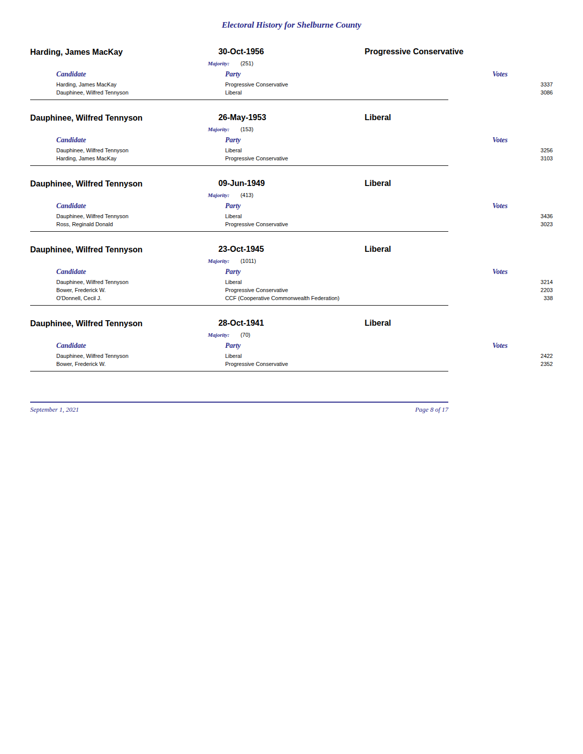Electoral History for Shelburne County
| Harding, James MacKay | 30-Oct-1956 | Progressive Conservative |
Majority:(251)
| Candidate | Party | Votes |
| --- | --- | --- |
| Harding, James MacKay | Progressive Conservative | 3337 |
| Dauphinee, Wilfred Tennyson | Liberal | 3086 |
| Dauphinee, Wilfred Tennyson | 26-May-1953 | Liberal |
Majority:(153)
| Candidate | Party | Votes |
| --- | --- | --- |
| Dauphinee, Wilfred Tennyson | Liberal | 3256 |
| Harding, James MacKay | Progressive Conservative | 3103 |
| Dauphinee, Wilfred Tennyson | 09-Jun-1949 | Liberal |
Majority:(413)
| Candidate | Party | Votes |
| --- | --- | --- |
| Dauphinee, Wilfred Tennyson | Liberal | 3436 |
| Ross, Reginald Donald | Progressive Conservative | 3023 |
| Dauphinee, Wilfred Tennyson | 23-Oct-1945 | Liberal |
Majority:(1011)
| Candidate | Party | Votes |
| --- | --- | --- |
| Dauphinee, Wilfred Tennyson | Liberal | 3214 |
| Bower, Frederick W. | Progressive Conservative | 2203 |
| O'Donnell, Cecil J. | CCF (Cooperative Commonwealth Federation) | 338 |
| Dauphinee, Wilfred Tennyson | 28-Oct-1941 | Liberal |
Majority:(70)
| Candidate | Party | Votes |
| --- | --- | --- |
| Dauphinee, Wilfred Tennyson | Liberal | 2422 |
| Bower, Frederick W. | Progressive Conservative | 2352 |
September 1, 2021 Page 8 of 17